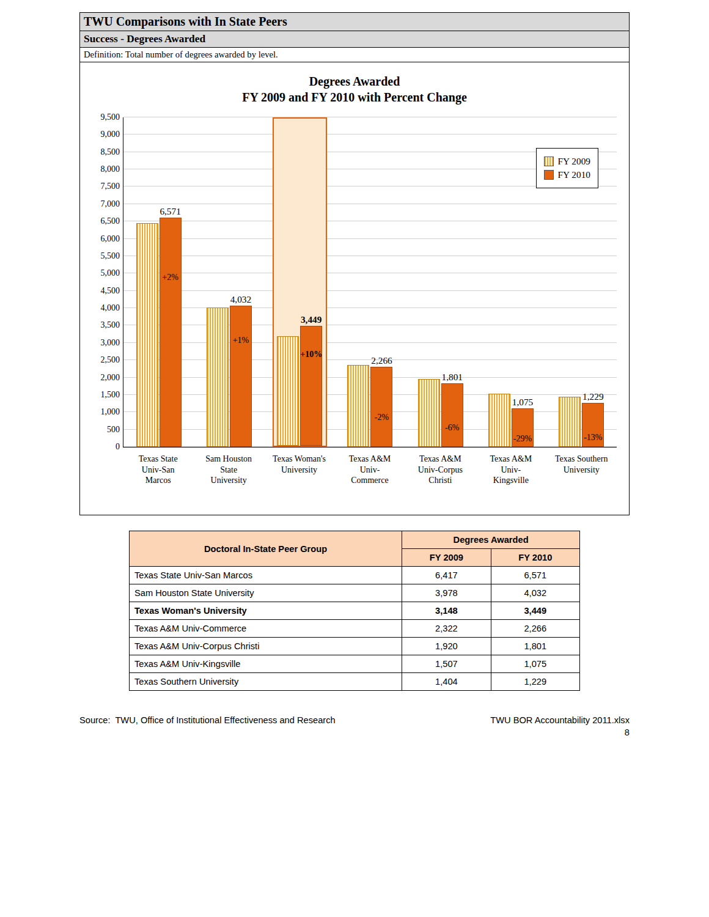TWU Comparisons with In State Peers
Success - Degrees Awarded
Definition: Total number of degrees awarded by level.
Degrees Awarded
FY 2009 and FY 2010 with Percent Change
9,500
9,000
8,500
8,000
7,500
7,000
6,500
6,000
5,500
5,000
4,500
4,000
3,500
3,000
2,500
2,000
1,500
1,000
500
0
6,571 +2%
4,032 +1%
3,449 +10%
2,266 -2%
1,801 -6%
1,075 -29%
1,229 -13%
FY 2009
FY 2010
Texas State
Univ-San Marcos
Sam Houston
State University
Texas Woman's
University
Texas A&M
Univ-Commerce
Texas A&M
Univ-Corpus
Christi
Texas A&M
Univ-Kingsville
Texas Southern
University
| Doctoral In-State Peer Group | Degrees Awarded |
| --- | --- |
| FY 2009 | FY 2010 |
| Texas State Univ-San Marcos | 6,417 | 6,571 |
| Sam Houston State University | 3,978 | 4,032 |
| Texas Woman's University | 3,148 | 3,449 |
| Texas A&M Univ-Commerce | 2,322 | 2,266 |
| Texas A&M Univ-Corpus Christi | 1,920 | 1,801 |
| Texas A&M Univ-Kingsville | 1,507 | 1,075 |
| Texas Southern University | 1,404 | 1,229 |
Source: TWU, Office of Institutional Effectiveness and Research
TWU BOR Accountability 2011.xlsx
8